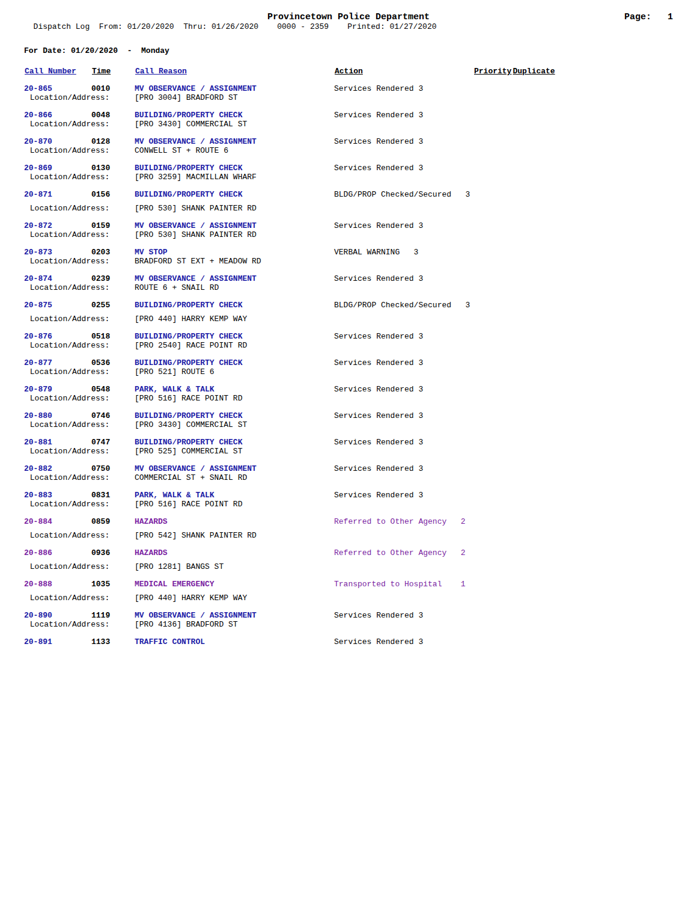Provincetown Police Department Page: 1
Dispatch Log From: 01/20/2020 Thru: 01/26/2020 0000 - 2359 Printed: 01/27/2020
For Date: 01/20/2020 - Monday
| Call Number | Time | Call Reason | Action | Priority | Duplicate |
| --- | --- | --- | --- | --- | --- |
| 20-865 | 0010 | MV OBSERVANCE / ASSIGNMENT | Services Rendered 3 | | |
| Location/Address: | [PRO 3004] BRADFORD ST |
| 20-866 | 0048 | BUILDING/PROPERTY CHECK | Services Rendered 3 | | |
| Location/Address: | [PRO 3430] COMMERCIAL ST |
| 20-870 | 0128 | MV OBSERVANCE / ASSIGNMENT | Services Rendered 3 | | |
| Location/Address: | CONWELL ST + ROUTE 6 |
| 20-869 | 0130 | BUILDING/PROPERTY CHECK | Services Rendered 3 | | |
| Location/Address: | [PRO 3259] MACMILLAN WHARF |
| 20-871 | 0156 | BUILDING/PROPERTY CHECK | BLDG/PROP Checked/Secured 3 | | |
| Location/Address: | [PRO 530] SHANK PAINTER RD |
| 20-872 | 0159 | MV OBSERVANCE / ASSIGNMENT | Services Rendered 3 | | |
| Location/Address: | [PRO 530] SHANK PAINTER RD |
| 20-873 | 0203 | MV STOP | VERBAL WARNING 3 | | |
| Location/Address: | BRADFORD ST EXT + MEADOW RD |
| 20-874 | 0239 | MV OBSERVANCE / ASSIGNMENT | Services Rendered 3 | | |
| Location/Address: | ROUTE 6 + SNAIL RD |
| 20-875 | 0255 | BUILDING/PROPERTY CHECK | BLDG/PROP Checked/Secured 3 | | |
| Location/Address: | [PRO 440] HARRY KEMP WAY |
| 20-876 | 0518 | BUILDING/PROPERTY CHECK | Services Rendered 3 | | |
| Location/Address: | [PRO 2540] RACE POINT RD |
| 20-877 | 0536 | BUILDING/PROPERTY CHECK | Services Rendered 3 | | |
| Location/Address: | [PRO 521] ROUTE 6 |
| 20-879 | 0548 | PARK, WALK & TALK | Services Rendered 3 | | |
| Location/Address: | [PRO 516] RACE POINT RD |
| 20-880 | 0746 | BUILDING/PROPERTY CHECK | Services Rendered 3 | | |
| Location/Address: | [PRO 3430] COMMERCIAL ST |
| 20-881 | 0747 | BUILDING/PROPERTY CHECK | Services Rendered 3 | | |
| Location/Address: | [PRO 525] COMMERCIAL ST |
| 20-882 | 0750 | MV OBSERVANCE / ASSIGNMENT | Services Rendered 3 | | |
| Location/Address: | COMMERCIAL ST + SNAIL RD |
| 20-883 | 0831 | PARK, WALK & TALK | Services Rendered 3 | | |
| Location/Address: | [PRO 516] RACE POINT RD |
| 20-884 | 0859 | HAZARDS | Referred to Other Agency 2 | | |
| Location/Address: | [PRO 542] SHANK PAINTER RD |
| 20-886 | 0936 | HAZARDS | Referred to Other Agency 2 | | |
| Location/Address: | [PRO 1281] BANGS ST |
| 20-888 | 1035 | MEDICAL EMERGENCY | Transported to Hospital 1 | | |
| Location/Address: | [PRO 440] HARRY KEMP WAY |
| 20-890 | 1119 | MV OBSERVANCE / ASSIGNMENT | Services Rendered 3 | | |
| Location/Address: | [PRO 4136] BRADFORD ST |
| 20-891 | 1133 | TRAFFIC CONTROL | Services Rendered 3 | | |